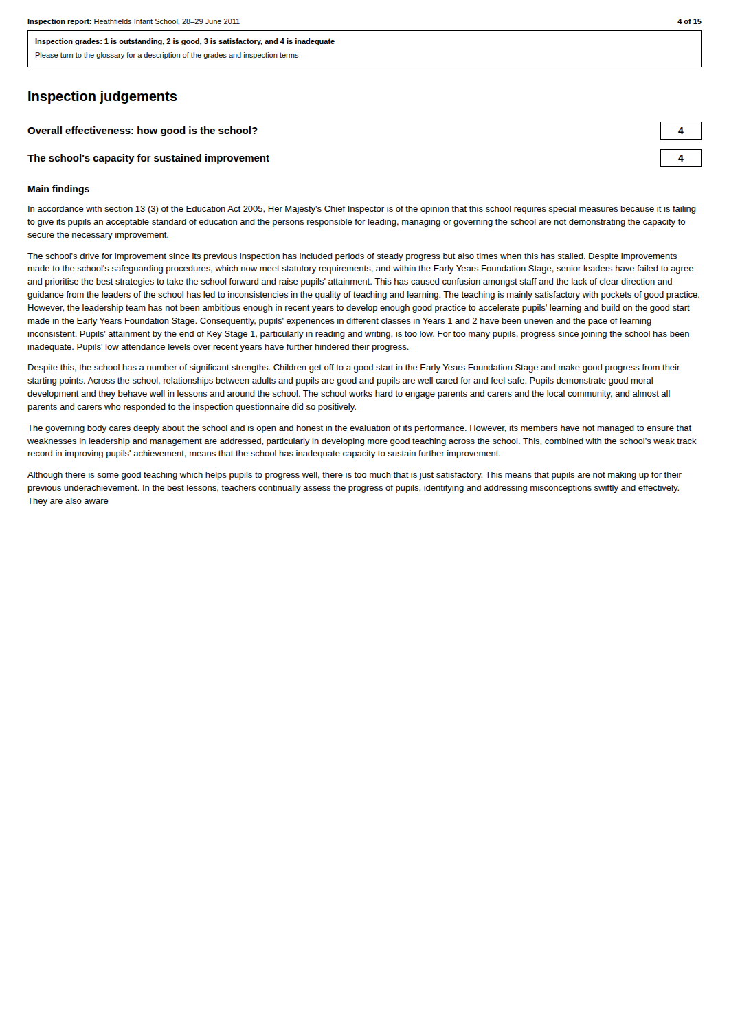Inspection report: Heathfields Infant School, 28–29 June 2011
4 of 15
Inspection grades: 1 is outstanding, 2 is good, 3 is satisfactory, and 4 is inadequate
Please turn to the glossary for a description of the grades and inspection terms
Inspection judgements
Overall effectiveness: how good is the school?
4
The school's capacity for sustained improvement
4
Main findings
In accordance with section 13 (3) of the Education Act 2005, Her Majesty's Chief Inspector is of the opinion that this school requires special measures because it is failing to give its pupils an acceptable standard of education and the persons responsible for leading, managing or governing the school are not demonstrating the capacity to secure the necessary improvement.
The school's drive for improvement since its previous inspection has included periods of steady progress but also times when this has stalled. Despite improvements made to the school's safeguarding procedures, which now meet statutory requirements, and within the Early Years Foundation Stage, senior leaders have failed to agree and prioritise the best strategies to take the school forward and raise pupils' attainment. This has caused confusion amongst staff and the lack of clear direction and guidance from the leaders of the school has led to inconsistencies in the quality of teaching and learning. The teaching is mainly satisfactory with pockets of good practice. However, the leadership team has not been ambitious enough in recent years to develop enough good practice to accelerate pupils' learning and build on the good start made in the Early Years Foundation Stage. Consequently, pupils' experiences in different classes in Years 1 and 2 have been uneven and the pace of learning inconsistent. Pupils' attainment by the end of Key Stage 1, particularly in reading and writing, is too low. For too many pupils, progress since joining the school has been inadequate. Pupils' low attendance levels over recent years have further hindered their progress.
Despite this, the school has a number of significant strengths. Children get off to a good start in the Early Years Foundation Stage and make good progress from their starting points. Across the school, relationships between adults and pupils are good and pupils are well cared for and feel safe. Pupils demonstrate good moral development and they behave well in lessons and around the school. The school works hard to engage parents and carers and the local community, and almost all parents and carers who responded to the inspection questionnaire did so positively.
The governing body cares deeply about the school and is open and honest in the evaluation of its performance. However, its members have not managed to ensure that weaknesses in leadership and management are addressed, particularly in developing more good teaching across the school. This, combined with the school's weak track record in improving pupils' achievement, means that the school has inadequate capacity to sustain further improvement.
Although there is some good teaching which helps pupils to progress well, there is too much that is just satisfactory. This means that pupils are not making up for their previous underachievement. In the best lessons, teachers continually assess the progress of pupils, identifying and addressing misconceptions swiftly and effectively. They are also aware